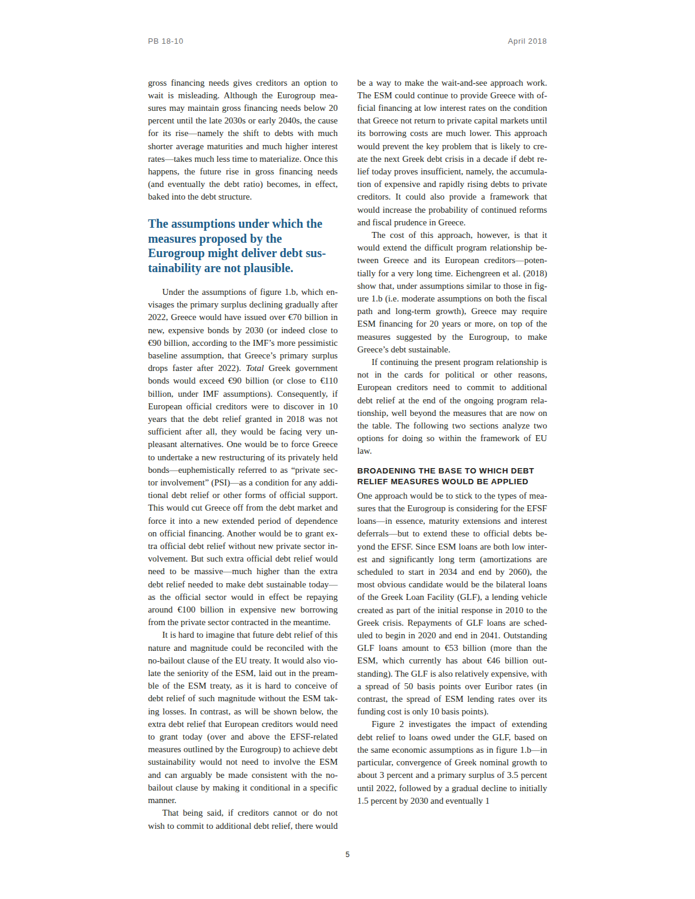PB 18-10
April 2018
gross financing needs gives creditors an option to wait is misleading. Although the Eurogroup measures may maintain gross financing needs below 20 percent until the late 2030s or early 2040s, the cause for its rise—namely the shift to debts with much shorter average maturities and much higher interest rates—takes much less time to materialize. Once this happens, the future rise in gross financing needs (and eventually the debt ratio) becomes, in effect, baked into the debt structure.
The assumptions under which the measures proposed by the Eurogroup might deliver debt sustainability are not plausible.
Under the assumptions of figure 1.b, which envisages the primary surplus declining gradually after 2022, Greece would have issued over €70 billion in new, expensive bonds by 2030 (or indeed close to €90 billion, according to the IMF’s more pessimistic baseline assumption, that Greece’s primary surplus drops faster after 2022). Total Greek government bonds would exceed €90 billion (or close to €110 billion, under IMF assumptions). Consequently, if European official creditors were to discover in 10 years that the debt relief granted in 2018 was not sufficient after all, they would be facing very unpleasant alternatives. One would be to force Greece to undertake a new restructuring of its privately held bonds—euphemistically referred to as “private sector involvement” (PSI)—as a condition for any additional debt relief or other forms of official support. This would cut Greece off from the debt market and force it into a new extended period of dependence on official financing. Another would be to grant extra official debt relief without new private sector involvement. But such extra official debt relief would need to be massive—much higher than the extra debt relief needed to make debt sustainable today—as the official sector would in effect be repaying around €100 billion in expensive new borrowing from the private sector contracted in the meantime.
It is hard to imagine that future debt relief of this nature and magnitude could be reconciled with the no-bailout clause of the EU treaty. It would also violate the seniority of the ESM, laid out in the preamble of the ESM treaty, as it is hard to conceive of debt relief of such magnitude without the ESM taking losses. In contrast, as will be shown below, the extra debt relief that European creditors would need to grant today (over and above the EFSF-related measures outlined by the Eurogroup) to achieve debt sustainability would not need to involve the ESM and can arguably be made consistent with the no-bailout clause by making it conditional in a specific manner.
That being said, if creditors cannot or do not wish to commit to additional debt relief, there would be a way to make the wait-and-see approach work. The ESM could continue to provide Greece with official financing at low interest rates on the condition that Greece not return to private capital markets until its borrowing costs are much lower. This approach would prevent the key problem that is likely to create the next Greek debt crisis in a decade if debt relief today proves insufficient, namely, the accumulation of expensive and rapidly rising debts to private creditors. It could also provide a framework that would increase the probability of continued reforms and fiscal prudence in Greece.
The cost of this approach, however, is that it would extend the difficult program relationship between Greece and its European creditors—potentially for a very long time. Eichengreen et al. (2018) show that, under assumptions similar to those in figure 1.b (i.e. moderate assumptions on both the fiscal path and long-term growth), Greece may require ESM financing for 20 years or more, on top of the measures suggested by the Eurogroup, to make Greece’s debt sustainable.
If continuing the present program relationship is not in the cards for political or other reasons, European creditors need to commit to additional debt relief at the end of the ongoing program relationship, well beyond the measures that are now on the table. The following two sections analyze two options for doing so within the framework of EU law.
BROADENING THE BASE TO WHICH DEBT RELIEF MEASURES WOULD BE APPLIED
One approach would be to stick to the types of measures that the Eurogroup is considering for the EFSF loans—in essence, maturity extensions and interest deferrals—but to extend these to official debts beyond the EFSF. Since ESM loans are both low interest and significantly long term (amortizations are scheduled to start in 2034 and end by 2060), the most obvious candidate would be the bilateral loans of the Greek Loan Facility (GLF), a lending vehicle created as part of the initial response in 2010 to the Greek crisis. Repayments of GLF loans are scheduled to begin in 2020 and end in 2041. Outstanding GLF loans amount to €53 billion (more than the ESM, which currently has about €46 billion outstanding). The GLF is also relatively expensive, with a spread of 50 basis points over Euribor rates (in contrast, the spread of ESM lending rates over its funding cost is only 10 basis points).
Figure 2 investigates the impact of extending debt relief to loans owed under the GLF, based on the same economic assumptions as in figure 1.b—in particular, convergence of Greek nominal growth to about 3 percent and a primary surplus of 3.5 percent until 2022, followed by a gradual decline to initially 1.5 percent by 2030 and eventually 1
5